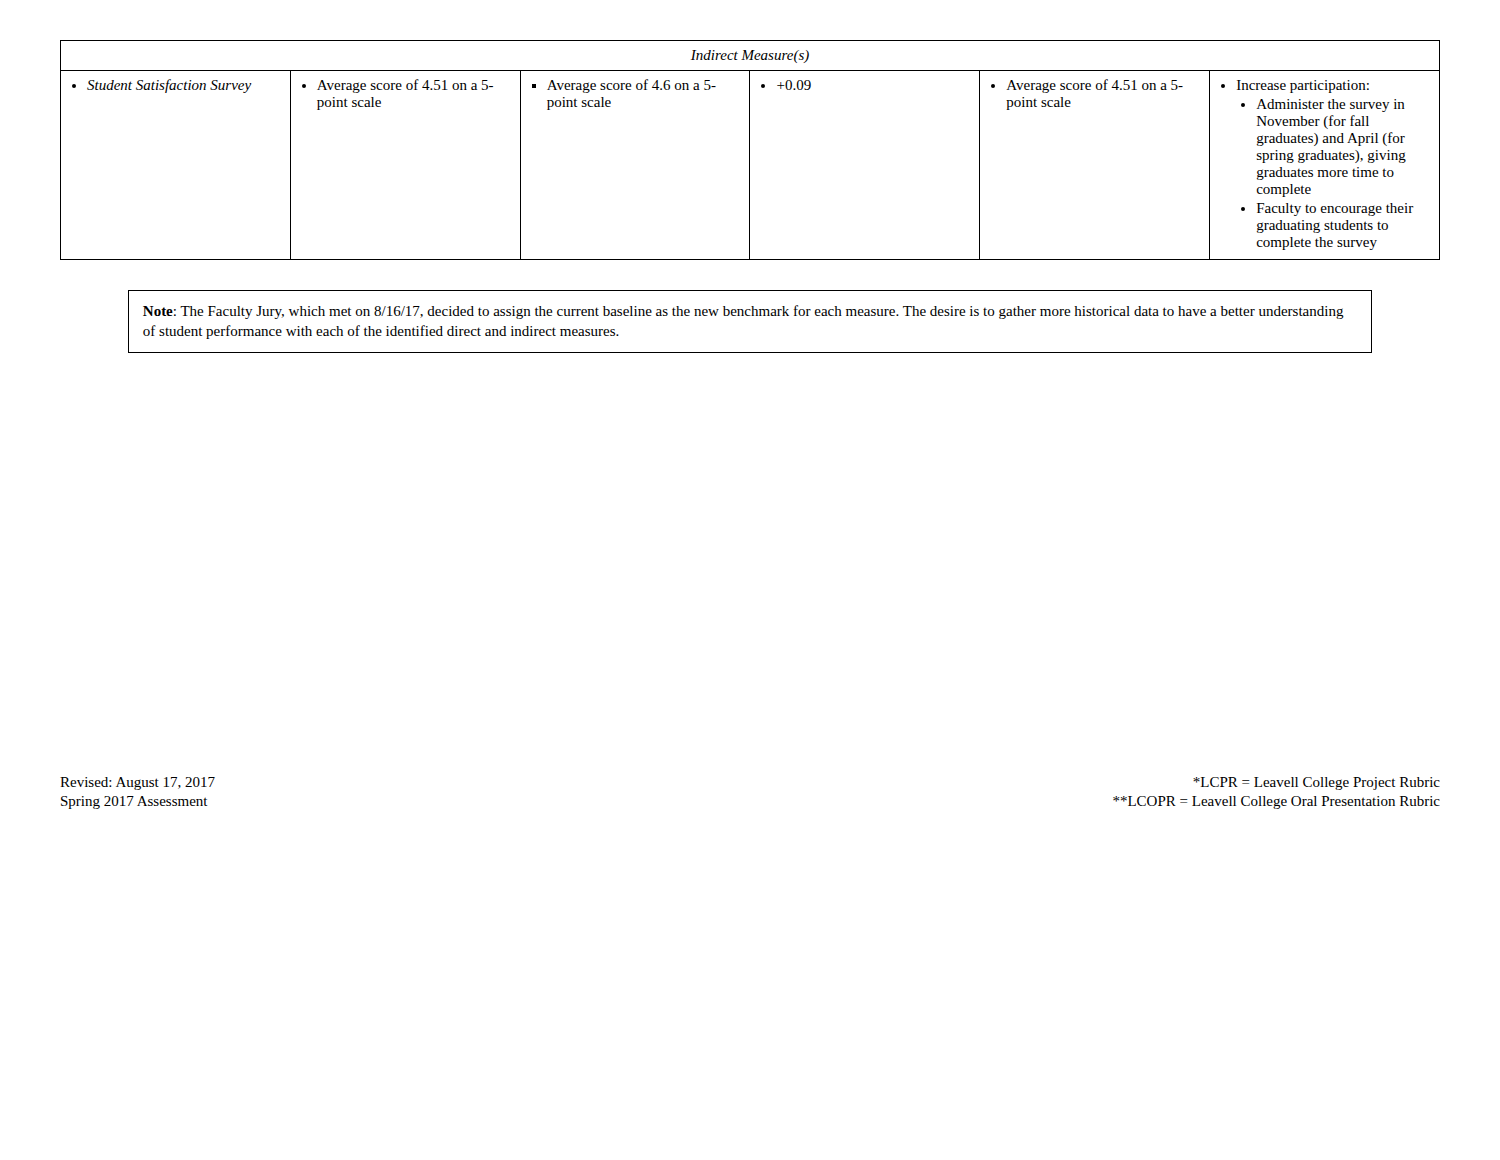| Indirect Measure(s) |
| Student Satisfaction Survey | Average score of 4.51 on a 5-point scale | Average score of 4.6 on a 5-point scale | +0.09 | Average score of 4.51 on a 5-point scale | Increase participation: Administer the survey in November (for fall graduates) and April (for spring graduates), giving graduates more time to complete Faculty to encourage their graduating students to complete the survey |
Note: The Faculty Jury, which met on 8/16/17, decided to assign the current baseline as the new benchmark for each measure. The desire is to gather more historical data to have a better understanding of student performance with each of the identified direct and indirect measures.
Revised: August 17, 2017
Spring 2017 Assessment
*LCPR = Leavell College Project Rubric
**LCOPR = Leavell College Oral Presentation Rubric